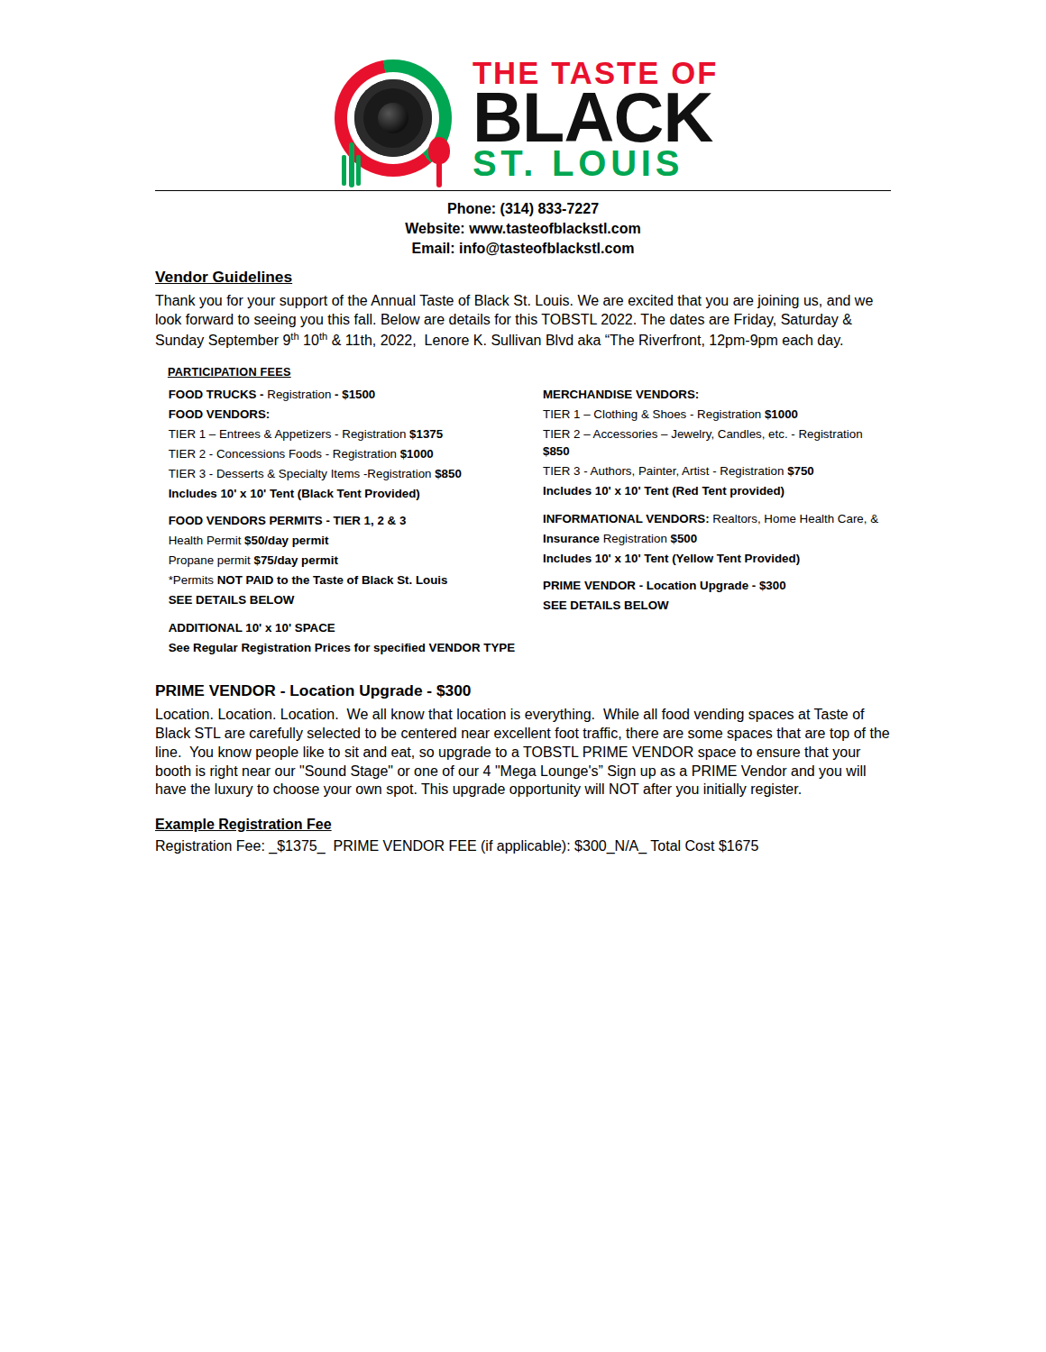THE TASTE OF BLACK ST. LOUIS
Phone: (314) 833-7227
Website: www.tasteofblackstl.com
Email: info@tasteofblackstl.com
Vendor Guidelines
Thank you for your support of the Annual Taste of Black St. Louis. We are excited that you are joining us, and we look forward to seeing you this fall. Below are details for this TOBSTL 2022. The dates are Friday, Saturday & Sunday September 9th 10th & 11th, 2022, Lenore K. Sullivan Blvd aka “The Riverfront, 12pm-9pm each day.
PARTICIPATION FEES
FOOD TRUCKS - Registration - $1500
FOOD VENDORS:
TIER 1 – Entrees & Appetizers - Registration $1375
TIER 2 - Concessions Foods - Registration $1000
TIER 3 - Desserts & Specialty Items -Registration $850
Includes 10' x 10' Tent (Black Tent Provided)
FOOD VENDORS PERMITS - TIER 1, 2 & 3
Health Permit $50/day permit
Propane permit $75/day permit
*Permits NOT PAID to the Taste of Black St. Louis
SEE DETAILS BELOW
ADDITIONAL 10' x 10' SPACE
See Regular Registration Prices for specified VENDOR TYPE
MERCHANDISE VENDORS:
TIER 1 – Clothing & Shoes - Registration $1000
TIER 2 – Accessories – Jewelry, Candles, etc. - Registration $850
TIER 3 - Authors, Painter, Artist - Registration $750
Includes 10' x 10' Tent (Red Tent provided)
INFORMATIONAL VENDORS: Realtors, Home Health Care, &
Insurance Registration $500
Includes 10' x 10' Tent (Yellow Tent Provided)
PRIME VENDOR - Location Upgrade - $300
SEE DETAILS BELOW
PRIME VENDOR - Location Upgrade - $300
Location. Location. Location. We all know that location is everything. While all food vending spaces at Taste of Black STL are carefully selected to be centered near excellent foot traffic, there are some spaces that are top of the line. You know people like to sit and eat, so upgrade to a TOBSTL PRIME VENDOR space to ensure that your booth is right near our "Sound Stage" or one of our 4 "Mega Lounge's” Sign up as a PRIME Vendor and you will have the luxury to choose your own spot. This upgrade opportunity will NOT after you initially register.
Example Registration Fee
Registration Fee: _$1375_ PRIME VENDOR FEE (if applicable): $300_N/A_ Total Cost $1675